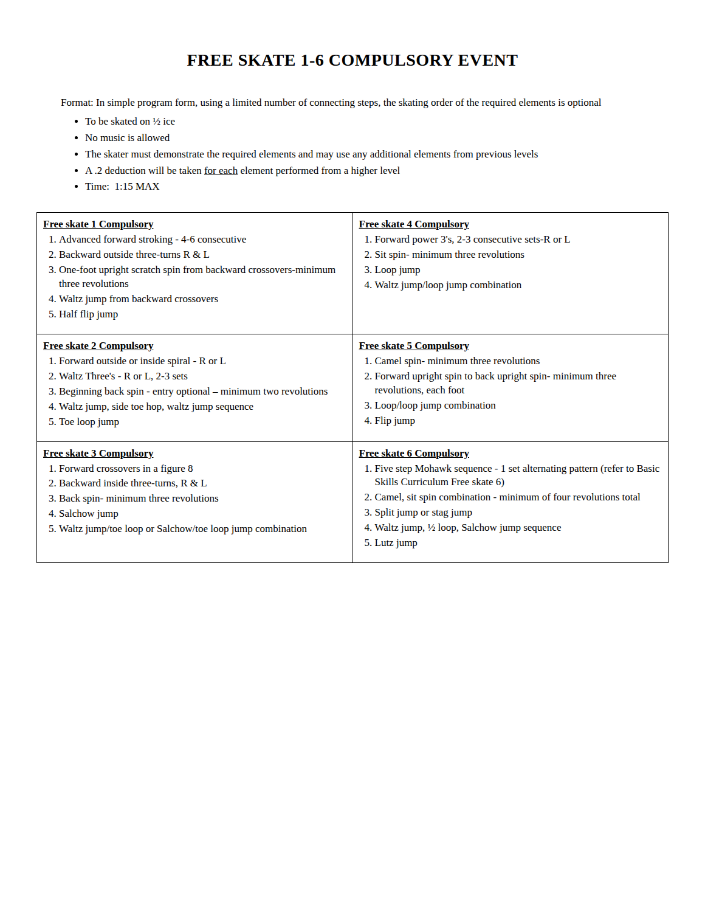FREE SKATE 1-6 COMPULSORY EVENT
Format: In simple program form, using a limited number of connecting steps, the skating order of the required elements is optional
To be skated on ½ ice
No music is allowed
The skater must demonstrate the required elements and may use any additional elements from previous levels
A .2 deduction will be taken for each element performed from a higher level
Time: 1:15 MAX
| Free skate 1 Compulsory Advanced forward stroking - 4-6 consecutive Backward outside three-turns R & L One-foot upright scratch spin from backward crossovers-minimum three revolutions Waltz jump from backward crossovers Half flip jump | Free skate 4 Compulsory Forward power 3's, 2-3 consecutive sets-R or L Sit spin- minimum three revolutions Loop jump Waltz jump/loop jump combination |
| Free skate 2 Compulsory Forward outside or inside spiral - R or L Waltz Three's - R or L, 2-3 sets Beginning back spin - entry optional – minimum two revolutions Waltz jump, side toe hop, waltz jump sequence Toe loop jump | Free skate 5 Compulsory Camel spin- minimum three revolutions Forward upright spin to back upright spin- minimum three revolutions, each foot Loop/loop jump combination Flip jump |
| Free skate 3 Compulsory Forward crossovers in a figure 8 Backward inside three-turns, R & L Back spin- minimum three revolutions Salchow jump Waltz jump/toe loop or Salchow/toe loop jump combination | Free skate 6 Compulsory Five step Mohawk sequence - 1 set alternating pattern (refer to Basic Skills Curriculum Free skate 6) Camel, sit spin combination - minimum of four revolutions total Split jump or stag jump Waltz jump, ½ loop, Salchow jump sequence Lutz jump |